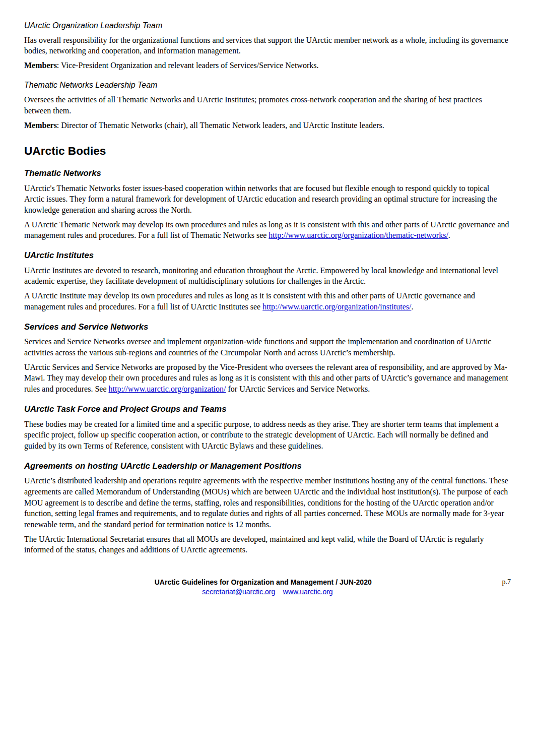UArctic Organization Leadership Team
Has overall responsibility for the organizational functions and services that support the UArctic member network as a whole, including its governance bodies, networking and cooperation, and information management.
Members: Vice-President Organization and relevant leaders of Services/Service Networks.
Thematic Networks Leadership Team
Oversees the activities of all Thematic Networks and UArctic Institutes; promotes cross-network cooperation and the sharing of best practices between them.
Members: Director of Thematic Networks (chair), all Thematic Network leaders, and UArctic Institute leaders.
UArctic Bodies
Thematic Networks
UArctic's Thematic Networks foster issues-based cooperation within networks that are focused but flexible enough to respond quickly to topical Arctic issues. They form a natural framework for development of UArctic education and research providing an optimal structure for increasing the knowledge generation and sharing across the North.
A UArctic Thematic Network may develop its own procedures and rules as long as it is consistent with this and other parts of UArctic governance and management rules and procedures. For a full list of Thematic Networks see http://www.uarctic.org/organization/thematic-networks/.
UArctic Institutes
UArctic Institutes are devoted to research, monitoring and education throughout the Arctic. Empowered by local knowledge and international level academic expertise, they facilitate development of multidisciplinary solutions for challenges in the Arctic.
A UArctic Institute may develop its own procedures and rules as long as it is consistent with this and other parts of UArctic governance and management rules and procedures. For a full list of UArctic Institutes see http://www.uarctic.org/organization/institutes/.
Services and Service Networks
Services and Service Networks oversee and implement organization-wide functions and support the implementation and coordination of UArctic activities across the various sub-regions and countries of the Circumpolar North and across UArctic’s membership.
UArctic Services and Service Networks are proposed by the Vice-President who oversees the relevant area of responsibility, and are approved by Ma-Mawi. They may develop their own procedures and rules as long as it is consistent with this and other parts of UArctic’s governance and management rules and procedures. See http://www.uarctic.org/organization/ for UArctic Services and Service Networks.
UArctic Task Force and Project Groups and Teams
These bodies may be created for a limited time and a specific purpose, to address needs as they arise. They are shorter term teams that implement a specific project, follow up specific cooperation action, or contribute to the strategic development of UArctic. Each will normally be defined and guided by its own Terms of Reference, consistent with UArctic Bylaws and these guidelines.
Agreements on hosting UArctic Leadership or Management Positions
UArctic’s distributed leadership and operations require agreements with the respective member institutions hosting any of the central functions. These agreements are called Memorandum of Understanding (MOUs) which are between UArctic and the individual host institution(s). The purpose of each MOU agreement is to describe and define the terms, staffing, roles and responsibilities, conditions for the hosting of the UArctic operation and/or function, setting legal frames and requirements, and to regulate duties and rights of all parties concerned. These MOUs are normally made for 3-year renewable term, and the standard period for termination notice is 12 months.
The UArctic International Secretariat ensures that all MOUs are developed, maintained and kept valid, while the Board of UArctic is regularly informed of the status, changes and additions of UArctic agreements.
UArctic Guidelines for Organization and Management / JUN-2020 p.7
secretariat@uarctic.org www.uarctic.org